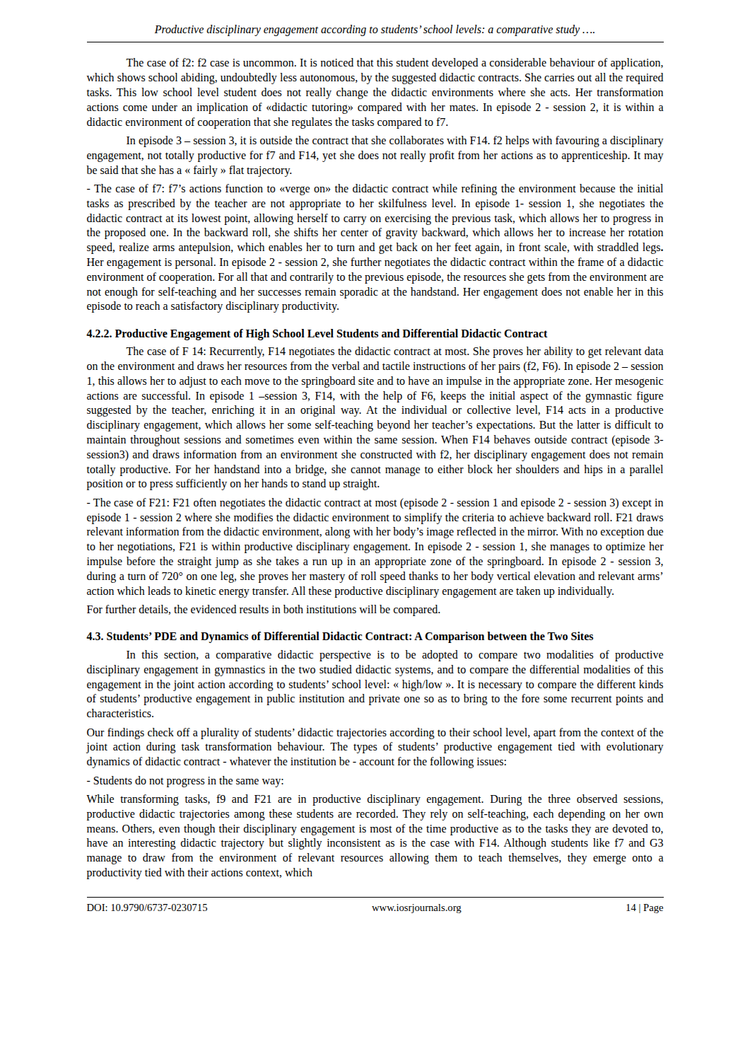Productive disciplinary engagement according to students’ school levels: a comparative study ….
The case of f2: f2 case is uncommon. It is noticed that this student developed a considerable behaviour of application, which shows school abiding, undoubtedly less autonomous, by the suggested didactic contracts. She carries out all the required tasks. This low school level student does not really change the didactic environments where she acts. Her transformation actions come under an implication of «didactic tutoring» compared with her mates. In episode 2 - session 2, it is within a didactic environment of cooperation that she regulates the tasks compared to f7.
In episode 3 – session 3, it is outside the contract that she collaborates with F14. f2 helps with favouring a disciplinary engagement, not totally productive for f7 and F14, yet she does not really profit from her actions as to apprenticeship. It may be said that she has a « fairly » flat trajectory.
- The case of f7: f7’s actions function to «verge on» the didactic contract while refining the environment because the initial tasks as prescribed by the teacher are not appropriate to her skilfulness level. In episode 1- session 1, she negotiates the didactic contract at its lowest point, allowing herself to carry on exercising the previous task, which allows her to progress in the proposed one. In the backward roll, she shifts her center of gravity backward, which allows her to increase her rotation speed, realize arms antepulsion, which enables her to turn and get back on her feet again, in front scale, with straddled legs. Her engagement is personal. In episode 2 - session 2, she further negotiates the didactic contract within the frame of a didactic environment of cooperation. For all that and contrarily to the previous episode, the resources she gets from the environment are not enough for self-teaching and her successes remain sporadic at the handstand. Her engagement does not enable her in this episode to reach a satisfactory disciplinary productivity.
4.2.2. Productive Engagement of High School Level Students and Differential Didactic Contract
The case of F 14: Recurrently, F14 negotiates the didactic contract at most. She proves her ability to get relevant data on the environment and draws her resources from the verbal and tactile instructions of her pairs (f2, F6). In episode 2 – session 1, this allows her to adjust to each move to the springboard site and to have an impulse in the appropriate zone. Her mesogenic actions are successful. In episode 1 –session 3, F14, with the help of F6, keeps the initial aspect of the gymnastic figure suggested by the teacher, enriching it in an original way. At the individual or collective level, F14 acts in a productive disciplinary engagement, which allows her some self-teaching beyond her teacher’s expectations. But the latter is difficult to maintain throughout sessions and sometimes even within the same session. When F14 behaves outside contract (episode 3-session3) and draws information from an environment she constructed with f2, her disciplinary engagement does not remain totally productive. For her handstand into a bridge, she cannot manage to either block her shoulders and hips in a parallel position or to press sufficiently on her hands to stand up straight.
- The case of F21: F21 often negotiates the didactic contract at most (episode 2 - session 1 and episode 2 - session 3) except in episode 1 - session 2 where she modifies the didactic environment to simplify the criteria to achieve backward roll. F21 draws relevant information from the didactic environment, along with her body’s image reflected in the mirror. With no exception due to her negotiations, F21 is within productive disciplinary engagement. In episode 2 - session 1, she manages to optimize her impulse before the straight jump as she takes a run up in an appropriate zone of the springboard. In episode 2 - session 3, during a turn of 720° on one leg, she proves her mastery of roll speed thanks to her body vertical elevation and relevant arms’ action which leads to kinetic energy transfer. All these productive disciplinary engagement are taken up individually.
For further details, the evidenced results in both institutions will be compared.
4.3. Students’ PDE and Dynamics of Differential Didactic Contract: A Comparison between the Two Sites
In this section, a comparative didactic perspective is to be adopted to compare two modalities of productive disciplinary engagement in gymnastics in the two studied didactic systems, and to compare the differential modalities of this engagement in the joint action according to students’ school level: « high/low ». It is necessary to compare the different kinds of students’ productive engagement in public institution and private one so as to bring to the fore some recurrent points and characteristics.
Our findings check off a plurality of students’ didactic trajectories according to their school level, apart from the context of the joint action during task transformation behaviour. The types of students’ productive engagement tied with evolutionary dynamics of didactic contract - whatever the institution be - account for the following issues:
- Students do not progress in the same way:
While transforming tasks, f9 and F21 are in productive disciplinary engagement. During the three observed sessions, productive didactic trajectories among these students are recorded. They rely on self-teaching, each depending on her own means. Others, even though their disciplinary engagement is most of the time productive as to the tasks they are devoted to, have an interesting didactic trajectory but slightly inconsistent as is the case with F14. Although students like f7 and G3 manage to draw from the environment of relevant resources allowing them to teach themselves, they emerge onto a productivity tied with their actions context, which
DOI: 10.9790/6737-0230715 www.iosrjournals.org 14 | Page